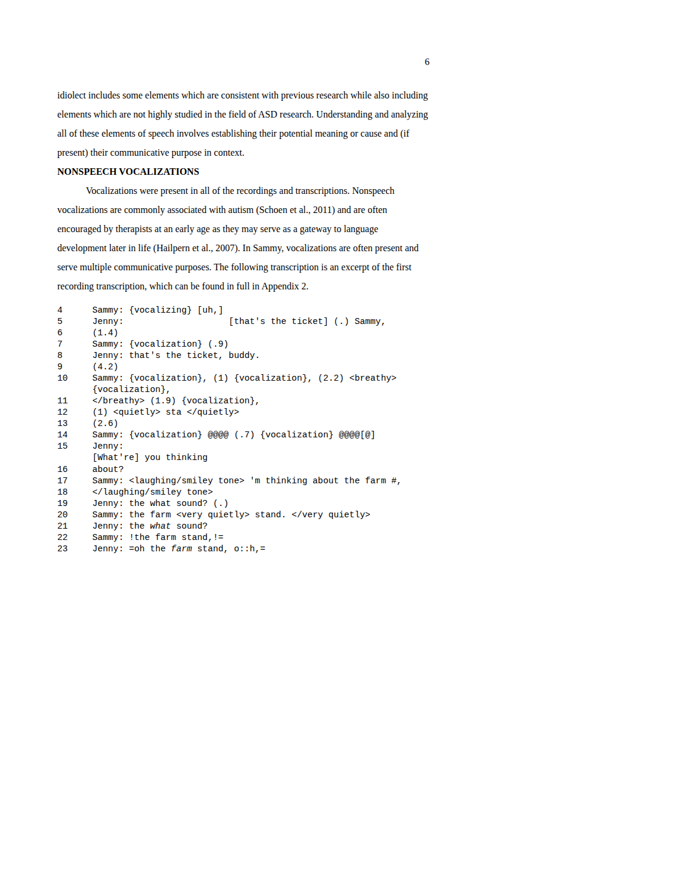6
idiolect includes some elements which are consistent with previous research while also including elements which are not highly studied in the field of ASD research. Understanding and analyzing all of these elements of speech involves establishing their potential meaning or cause and (if present) their communicative purpose in context.
Nonspeech Vocalizations
Vocalizations were present in all of the recordings and transcriptions. Nonspeech vocalizations are commonly associated with autism (Schoen et al., 2011) and are often encouraged by therapists at an early age as they may serve as a gateway to language development later in life (Hailpern et al., 2007). In Sammy, vocalizations are often present and serve multiple communicative purposes. The following transcription is an excerpt of the first recording transcription, which can be found in full in Appendix 2.
| 4 | Sammy: {vocalizing} [uh,] |
| 5 | Jenny: [that's the ticket] (.) Sammy, |
| 6 | (1.4) |
| 7 | Sammy: {vocalization} (.9) |
| 8 | Jenny: that's the ticket, buddy. |
| 9 | (4.2) |
| 10 | Sammy: {vocalization}, (1) {vocalization}, (2.2) <breathy> {vocalization}, |
| 11 | </breathy> (1.9) {vocalization}, |
| 12 | (1) <quietly> sta </quietly> |
| 13 | (2.6) |
| 14 | Sammy: {vocalization} @@@@ (.7) {vocalization} @@@@[@] |
| 15 | Jenny: [What're] you thinking |
| 16 | about? |
| 17 | Sammy: <laughing/smiley tone> 'm thinking about the farm #, |
| 18 | </laughing/smiley tone> |
| 19 | Jenny: the what sound? (.) |
| 20 | Sammy: the farm <very quietly> stand. </very quietly> |
| 21 | Jenny: the what sound? |
| 22 | Sammy: !the farm stand,!= |
| 23 | Jenny: =oh the farm stand, o::h,= |